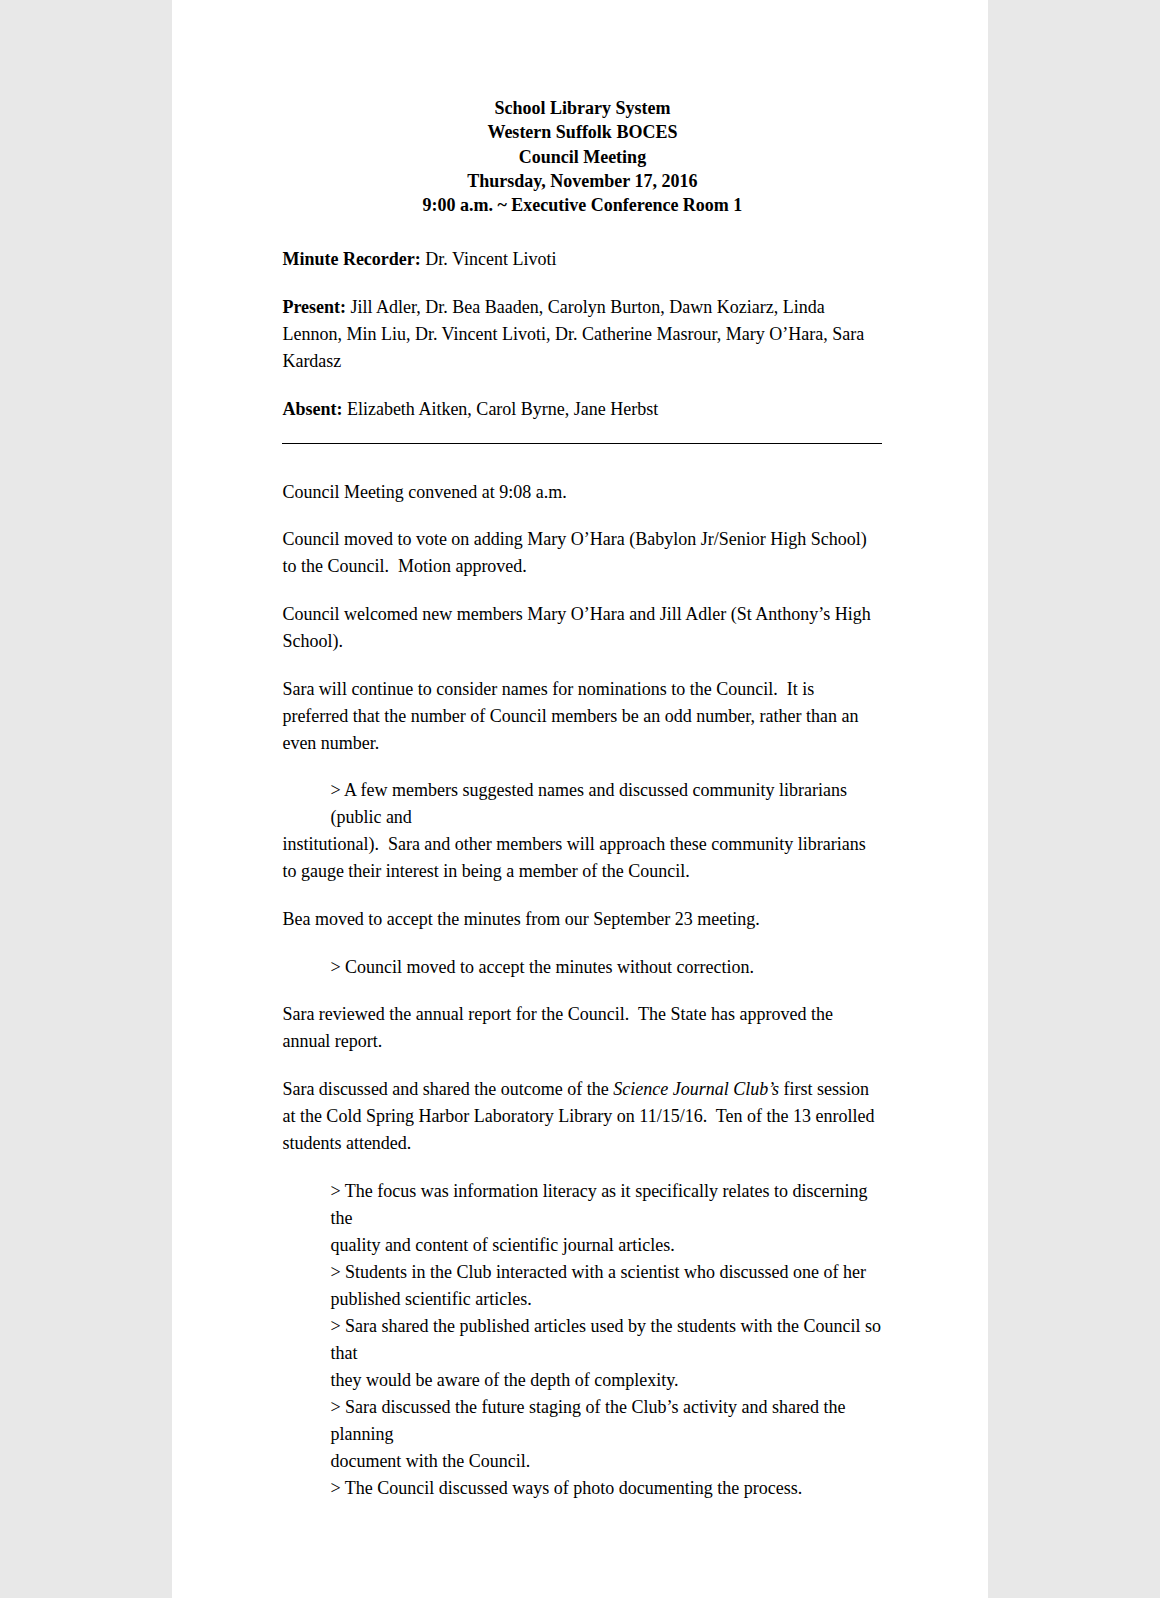School Library System
Western Suffolk BOCES
Council Meeting
Thursday, November 17, 2016
9:00 a.m. ~ Executive Conference Room 1
Minute Recorder: Dr. Vincent Livoti
Present: Jill Adler, Dr. Bea Baaden, Carolyn Burton, Dawn Koziarz, Linda Lennon, Min Liu, Dr. Vincent Livoti, Dr. Catherine Masrour, Mary O’Hara, Sara Kardasz
Absent: Elizabeth Aitken, Carol Byrne, Jane Herbst
Council Meeting convened at 9:08 a.m.
Council moved to vote on adding Mary O’Hara (Babylon Jr/Senior High School) to the Council. Motion approved.
Council welcomed new members Mary O’Hara and Jill Adler (St Anthony’s High School).
Sara will continue to consider names for nominations to the Council. It is preferred that the number of Council members be an odd number, rather than an even number.
> A few members suggested names and discussed community librarians (public and
institutional). Sara and other members will approach these community librarians to gauge their interest in being a member of the Council.
Bea moved to accept the minutes from our September 23 meeting.
> Council moved to accept the minutes without correction.
Sara reviewed the annual report for the Council. The State has approved the annual report.
Sara discussed and shared the outcome of the Science Journal Club’s first session at the Cold Spring Harbor Laboratory Library on 11/15/16. Ten of the 13 enrolled students attended.
> The focus was information literacy as it specifically relates to discerning the
quality and content of scientific journal articles.
> Students in the Club interacted with a scientist who discussed one of her
published scientific articles.
> Sara shared the published articles used by the students with the Council so that
they would be aware of the depth of complexity.
> Sara discussed the future staging of the Club’s activity and shared the planning
document with the Council.
> The Council discussed ways of photo documenting the process.